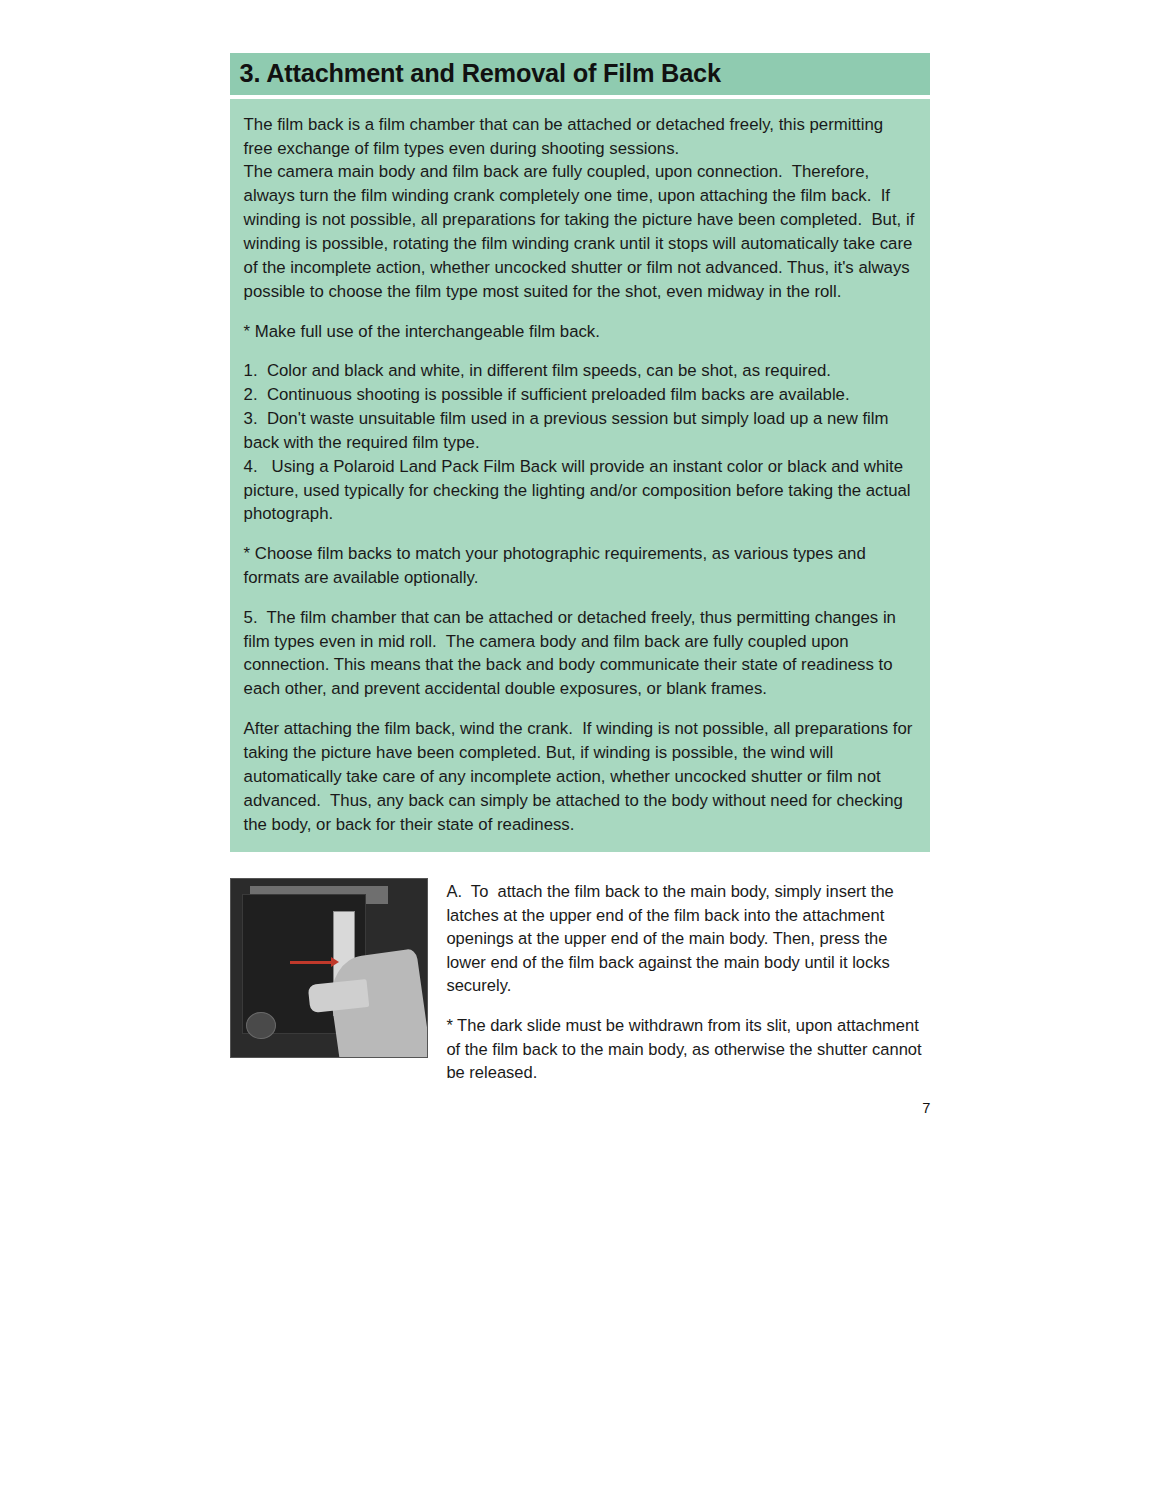3. Attachment and Removal of Film Back
The film back is a film chamber that can be attached or detached freely, this permitting free exchange of film types even during shooting sessions.
The camera main body and film back are fully coupled, upon connection. Therefore, always turn the film winding crank completely one time, upon attaching the film back. If winding is not possible, all preparations for taking the picture have been completed. But, if winding is possible, rotating the film winding crank until it stops will automatically take care of the incomplete action, whether uncocked shutter or film not advanced. Thus, it's always possible to choose the film type most suited for the shot, even midway in the roll.
* Make full use of the interchangeable film back.
1. Color and black and white, in different film speeds, can be shot, as required.
2. Continuous shooting is possible if sufficient preloaded film backs are available.
3. Don't waste unsuitable film used in a previous session but simply load up a new film back with the required film type.
4. Using a Polaroid Land Pack Film Back will provide an instant color or black and white picture, used typically for checking the lighting and/or composition before taking the actual photograph.
* Choose film backs to match your photographic requirements, as various types and formats are available optionally.
5. The film chamber that can be attached or detached freely, thus permitting changes in film types even in mid roll. The camera body and film back are fully coupled upon connection. This means that the back and body communicate their state of readiness to each other, and prevent accidental double exposures, or blank frames.
After attaching the film back, wind the crank. If winding is not possible, all preparations for taking the picture have been completed. But, if winding is possible, the wind will automatically take care of any incomplete action, whether uncocked shutter or film not advanced. Thus, any back can simply be attached to the body without need for checking the body, or back for their state of readiness.
A. To attach the film back to the main body, simply insert the latches at the upper end of the film back into the attachment openings at the upper end of the main body. Then, press the lower end of the film back against the main body until it locks securely.
* The dark slide must be withdrawn from its slit, upon attachment of the film back to the main body, as otherwise the shutter cannot be released.
7